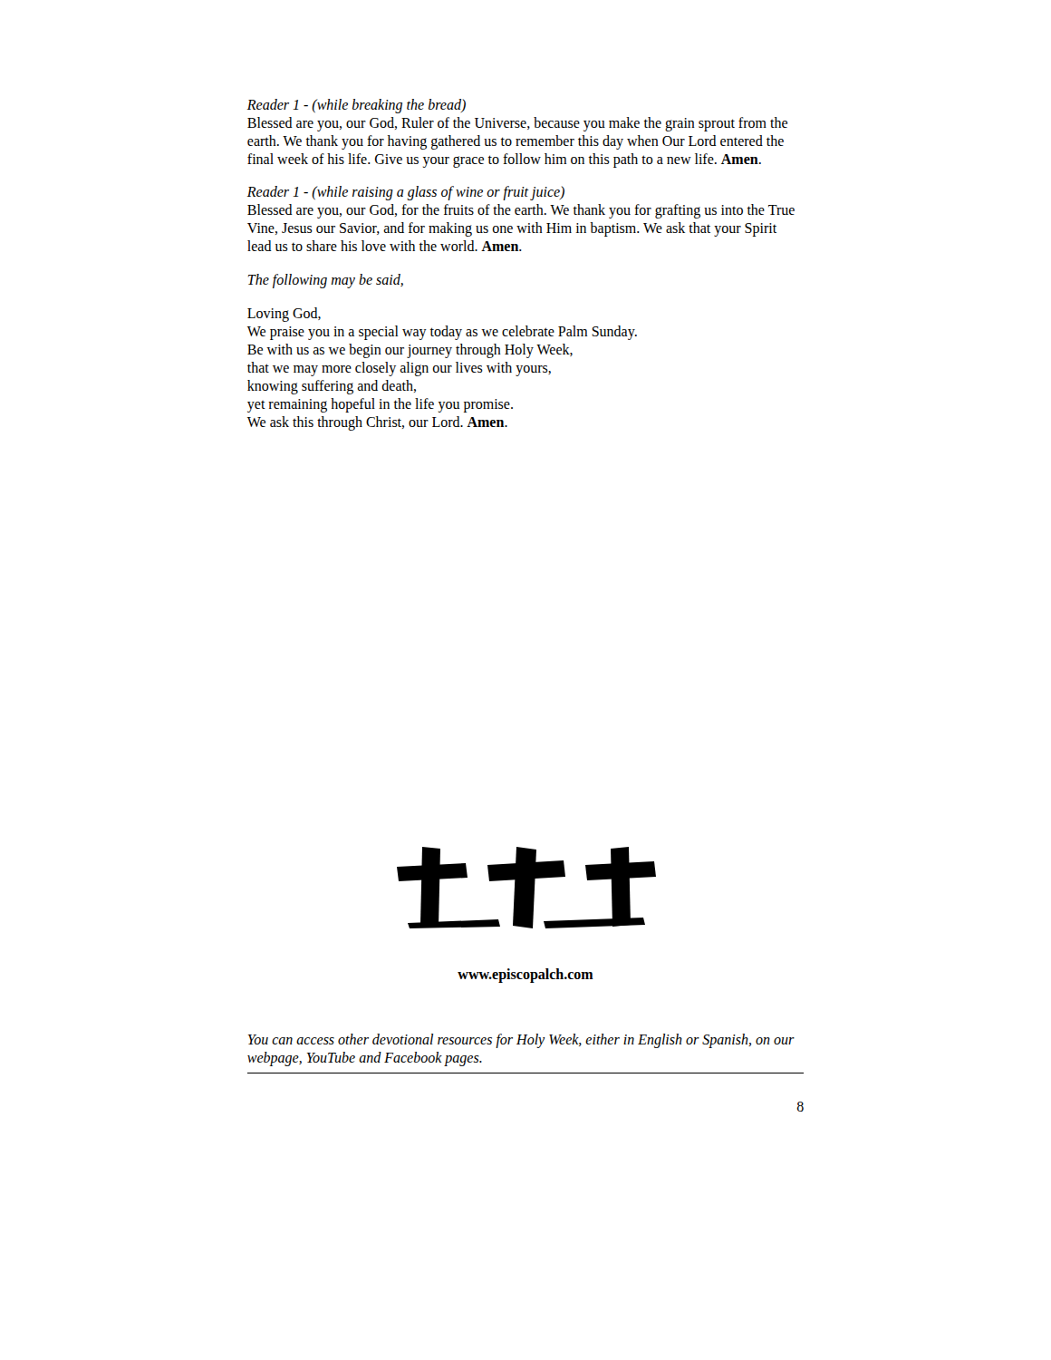Reader 1 - (while breaking the bread)
Blessed are you, our God, Ruler of the Universe, because you make the grain sprout from the earth. We thank you for having gathered us to remember this day when Our Lord entered the final week of his life. Give us your grace to follow him on this path to a new life. Amen.
Reader 1 - (while raising a glass of wine or fruit juice)
Blessed are you, our God, for the fruits of the earth. We thank you for grafting us into the True Vine, Jesus our Savior, and for making us one with Him in baptism. We ask that your Spirit lead us to share his love with the world. Amen.
The following may be said,
Loving God,
We praise you in a special way today as we celebrate Palm Sunday.
Be with us as we begin our journey through Holy Week,
that we may more closely align our lives with yours,
knowing suffering and death,
yet remaining hopeful in the life you promise.
We ask this through Christ, our Lord. Amen.
www.episcopalch.com
You can access other devotional resources for Holy Week, either in English or Spanish, on our webpage, YouTube and Facebook pages.
8